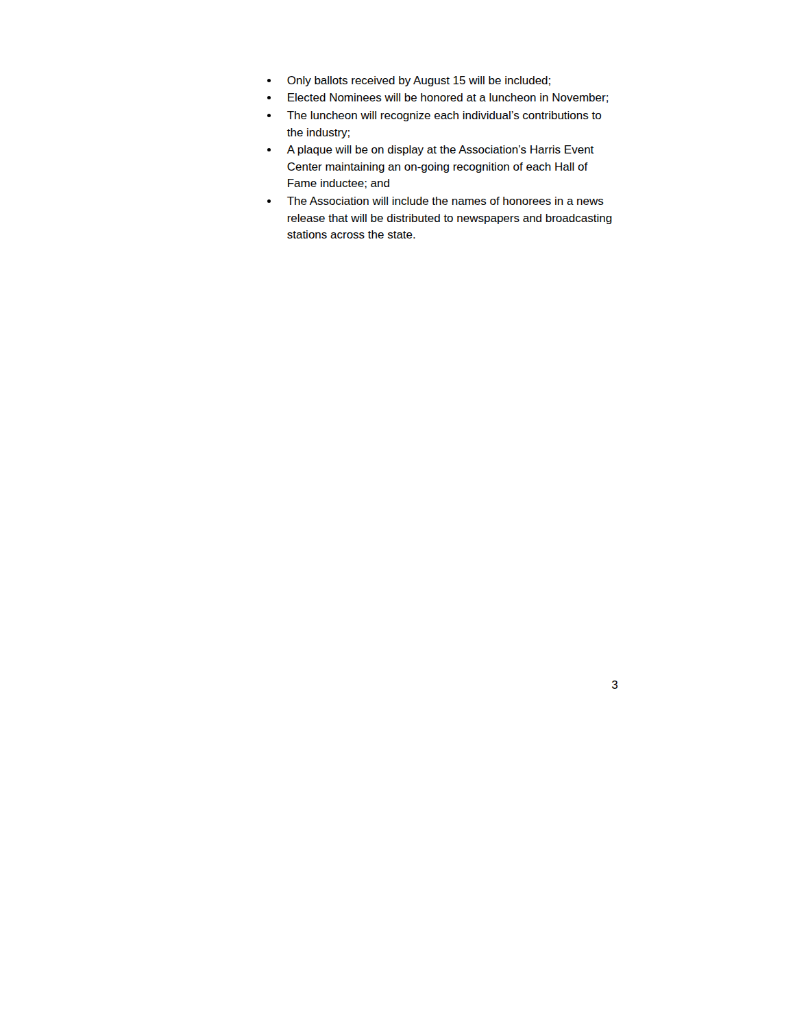Only ballots received by August 15 will be included;
Elected Nominees will be honored at a luncheon in November;
The luncheon will recognize each individual’s contributions to the industry;
A plaque will be on display at the Association’s Harris Event Center maintaining an on-going recognition of each Hall of Fame inductee; and
The Association will include the names of honorees in a news release that will be distributed to newspapers and broadcasting stations across the state.
3